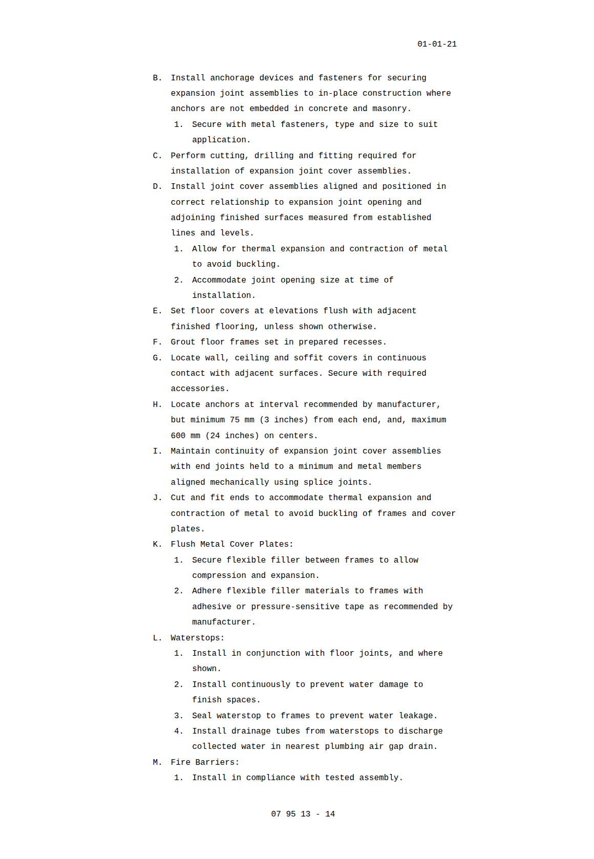01-01-21
Install anchorage devices and fasteners for securing expansion joint assemblies to in-place construction where anchors are not embedded in concrete and masonry.
Secure with metal fasteners, type and size to suit application.
Perform cutting, drilling and fitting required for installation of expansion joint cover assemblies.
Install joint cover assemblies aligned and positioned in correct relationship to expansion joint opening and adjoining finished surfaces measured from established lines and levels.
Allow for thermal expansion and contraction of metal to avoid buckling.
Accommodate joint opening size at time of installation.
Set floor covers at elevations flush with adjacent finished flooring, unless shown otherwise.
Grout floor frames set in prepared recesses.
Locate wall, ceiling and soffit covers in continuous contact with adjacent surfaces. Secure with required accessories.
Locate anchors at interval recommended by manufacturer, but minimum 75 mm (3 inches) from each end, and, maximum 600 mm (24 inches) on centers.
Maintain continuity of expansion joint cover assemblies with end joints held to a minimum and metal members aligned mechanically using splice joints.
Cut and fit ends to accommodate thermal expansion and contraction of metal to avoid buckling of frames and cover plates.
Flush Metal Cover Plates:
Secure flexible filler between frames to allow compression and expansion.
Adhere flexible filler materials to frames with adhesive or pressure-sensitive tape as recommended by manufacturer.
Waterstops:
Install in conjunction with floor joints, and where shown.
Install continuously to prevent water damage to finish spaces.
Seal waterstop to frames to prevent water leakage.
Install drainage tubes from waterstops to discharge collected water in nearest plumbing air gap drain.
Fire Barriers:
Install in compliance with tested assembly.
07 95 13 - 14